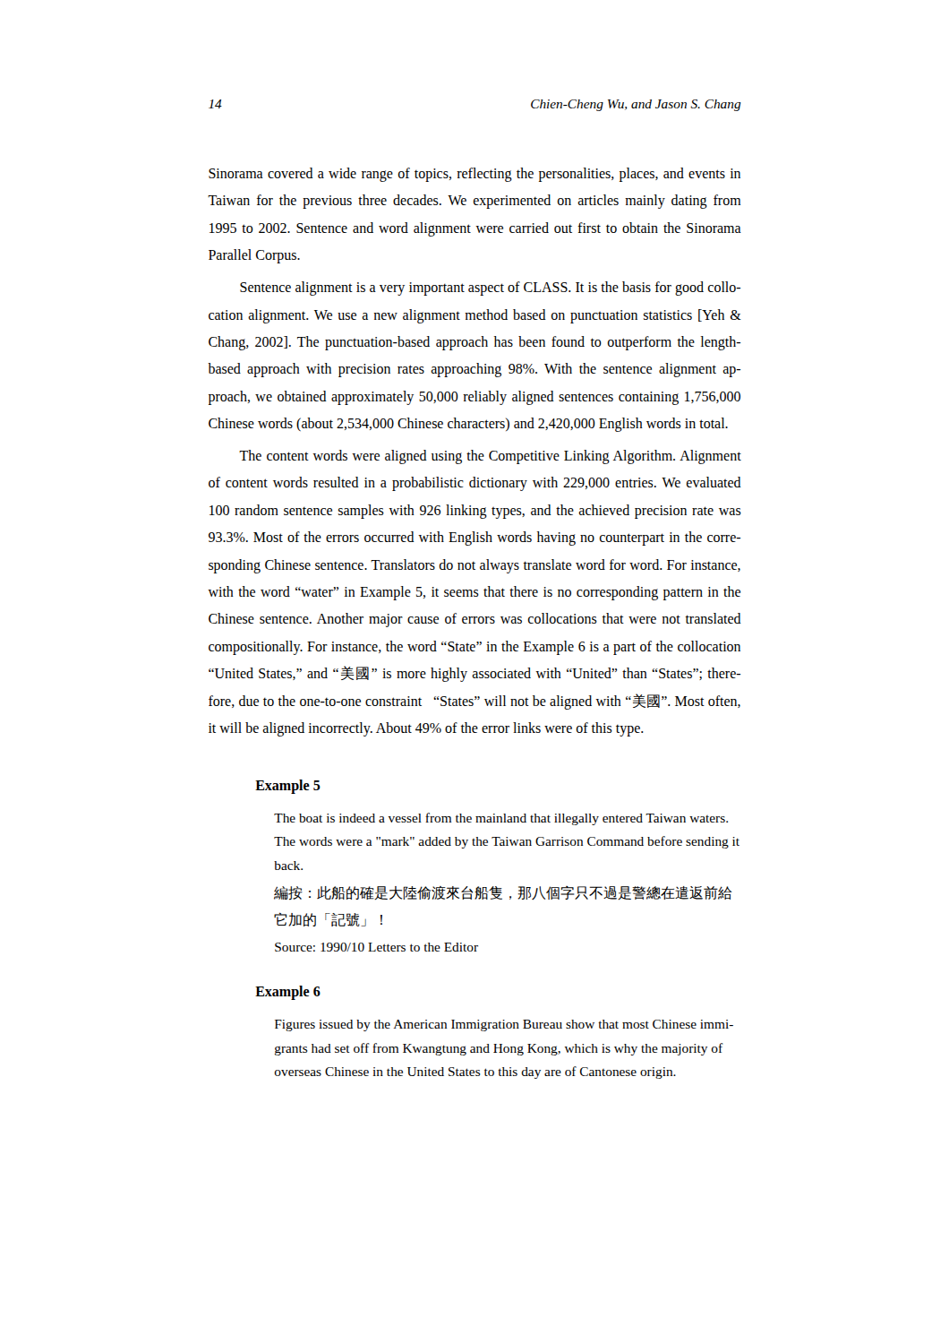14 Chien-Cheng Wu, and Jason S. Chang
Sinorama covered a wide range of topics, reflecting the personalities, places, and events in Taiwan for the previous three decades. We experimented on articles mainly dating from 1995 to 2002. Sentence and word alignment were carried out first to obtain the Sinorama Parallel Corpus.
Sentence alignment is a very important aspect of CLASS. It is the basis for good collocation alignment. We use a new alignment method based on punctuation statistics [Yeh & Chang, 2002]. The punctuation-based approach has been found to outperform the length-based approach with precision rates approaching 98%. With the sentence alignment approach, we obtained approximately 50,000 reliably aligned sentences containing 1,756,000 Chinese words (about 2,534,000 Chinese characters) and 2,420,000 English words in total.
The content words were aligned using the Competitive Linking Algorithm. Alignment of content words resulted in a probabilistic dictionary with 229,000 entries. We evaluated 100 random sentence samples with 926 linking types, and the achieved precision rate was 93.3%. Most of the errors occurred with English words having no counterpart in the corresponding Chinese sentence. Translators do not always translate word for word. For instance, with the word “water” in Example 5, it seems that there is no corresponding pattern in the Chinese sentence. Another major cause of errors was collocations that were not translated compositionally. For instance, the word “State” in the Example 6 is a part of the collocation “United States,” and “美國” is more highly associated with “United” than “States”; therefore, due to the one-to-one constraint “States” will not be aligned with “美國”. Most often, it will be aligned incorrectly. About 49% of the error links were of this type.
Example 5
The boat is indeed a vessel from the mainland that illegally entered Taiwan waters. The words were a "mark" added by the Taiwan Garrison Command before sending it back.
編按：此船的確是大陸偷渡來台船隻，那八個字只不過是警總在遣返前給它加的「記號」！
Source: 1990/10 Letters to the Editor
Example 6
Figures issued by the American Immigration Bureau show that most Chinese immigrants had set off from Kwangtung and Hong Kong, which is why the majority of overseas Chinese in the United States to this day are of Cantonese origin.